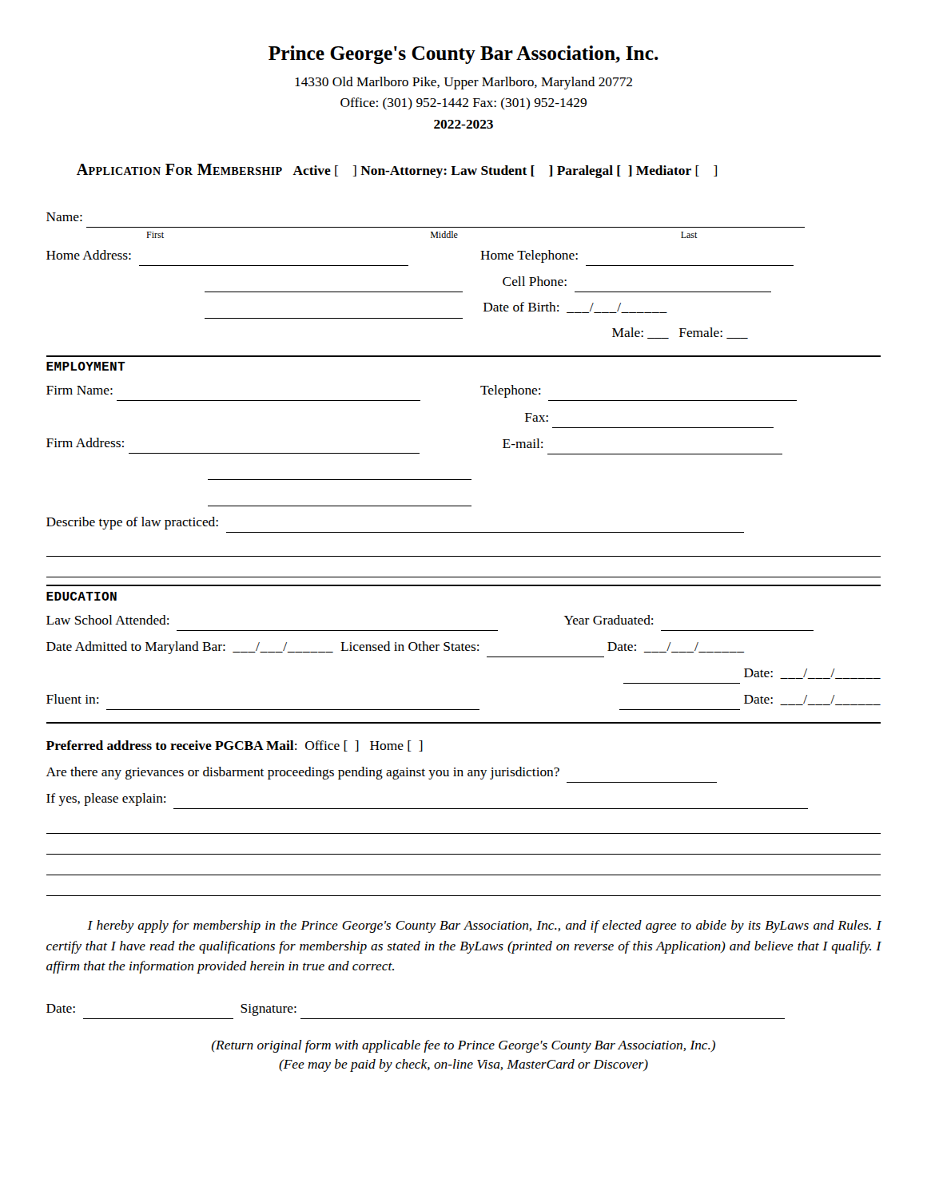Prince George's County Bar Association, Inc.
14330 Old Marlboro Pike, Upper Marlboro, Maryland 20772
Office: (301) 952-1442 Fax: (301) 952-1429
2022-2023
Application For Membership Active [ ] Non-Attorney: Law Student [ ] Paralegal [ ] Mediator [ ]
Name:
First Middle Last
| Home Address : | Home Telephone: Cell Phone: Date of Birth: ___/___/______ Male: ___ Female: ___ |
EMPLOYMENT
| Firm Name: Firm Address: | Telephone: Fax: E-mail: |
Describe type of law practiced:
EDUCATION
| Law School Attended: | Year Graduated: |
Date Admitted to Maryland Bar: ___/___/______ Licensed in Other States: Date: ___/___/______
Date: ___/___/______
| Fluent in: | Date: ___/___/______ |
Preferred address to receive PGCBA Mail: Office [ ] Home [ ]
Are there any grievances or disbarment proceedings pending against you in any jurisdiction?
If yes, please explain:
I hereby apply for membership in the Prince George's County Bar Association, Inc., and if elected agree to abide by its ByLaws and Rules. I certify that I have read the qualifications for membership as stated in the ByLaws (printed on reverse of this Application) and believe that I qualify. I affirm that the information provided herein in true and correct.
Date: Signature:
(Return original form with applicable fee to Prince George's County Bar Association, Inc.)
(Fee may be paid by check, on-line Visa, MasterCard or Discover)